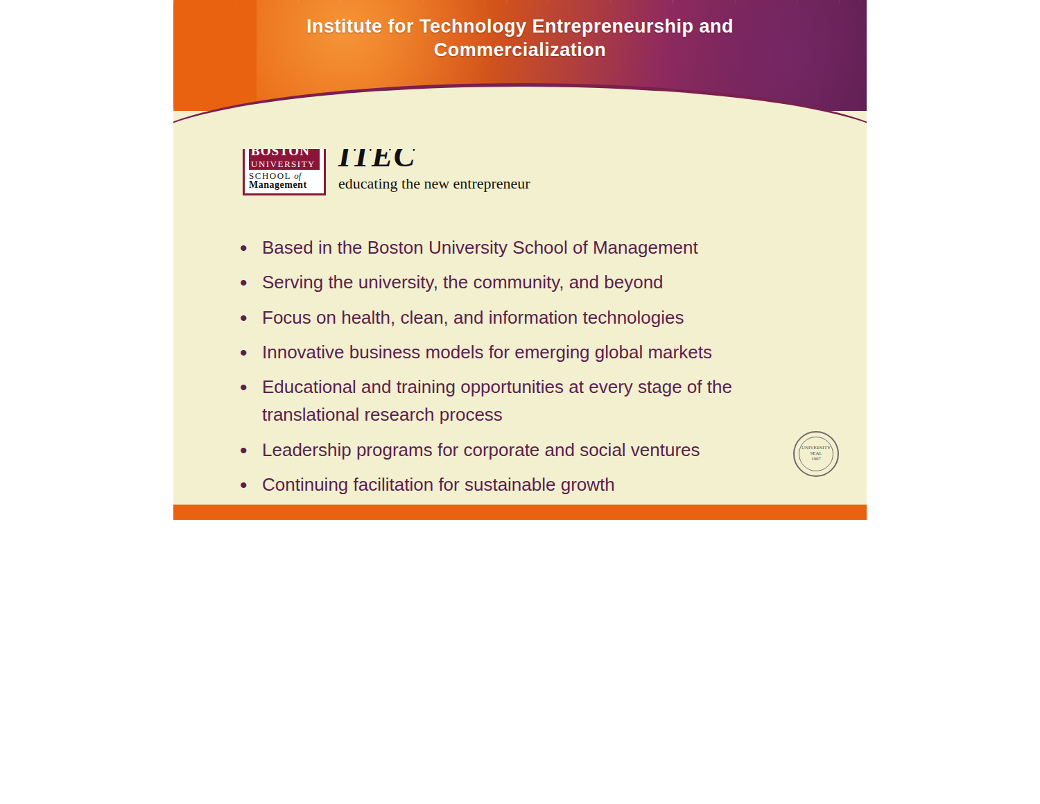Institute for Technology Entrepreneurship and
Commercialization
BOSTON
UNIVERSITY
SCHOOL of
Management
ITEC
educating the new entrepreneur
Based in the Boston University School of Management
Serving the university, the community, and beyond
Focus on health, clean, and information technologies
Innovative business models for emerging global markets
Educational and training opportunities at every stage of the translational research process
Leadership programs for corporate and social ventures
Continuing facilitation for sustainable growth
UNIVERSITY
SEAL
1907